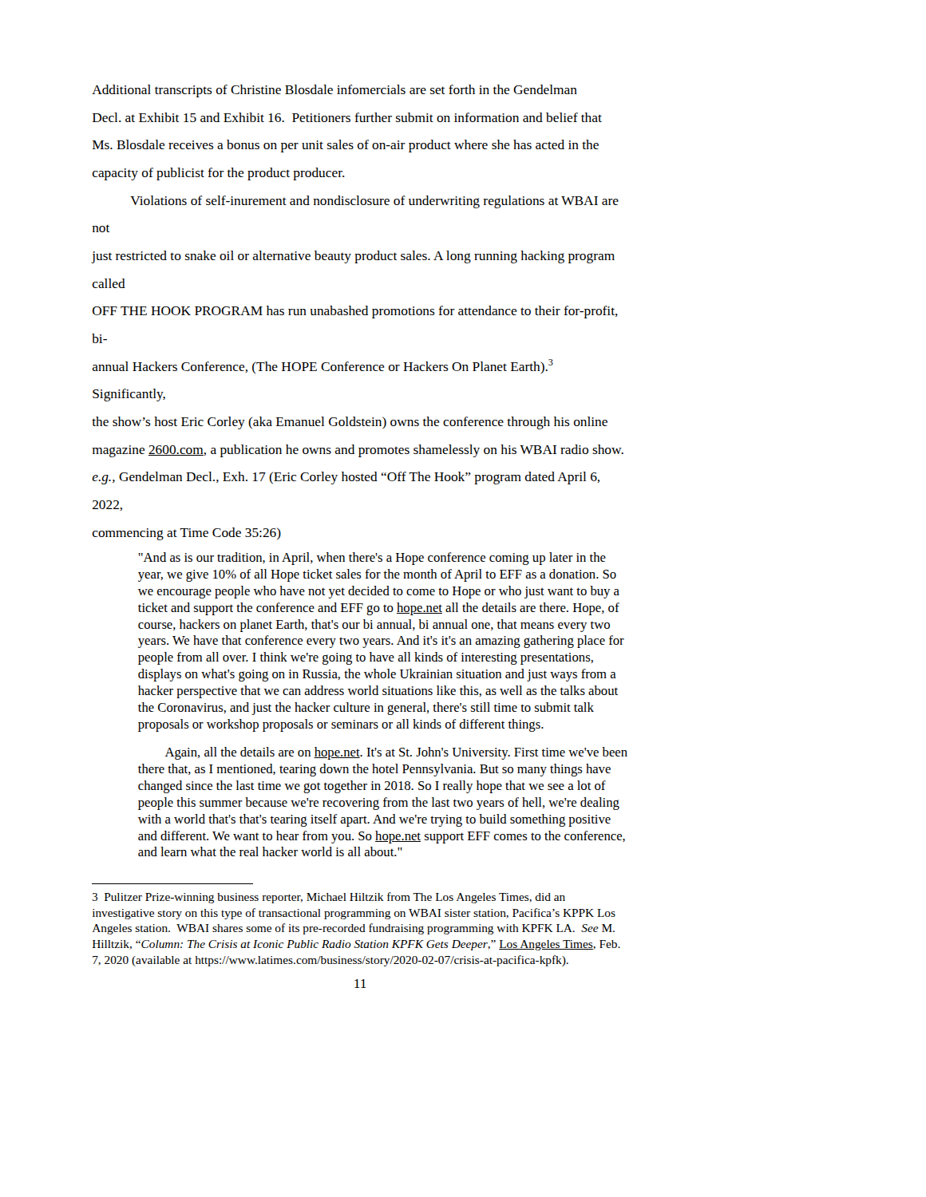Additional transcripts of Christine Blosdale infomercials are set forth in the Gendelman
Decl. at Exhibit 15 and Exhibit 16. Petitioners further submit on information and belief that
Ms. Blosdale receives a bonus on per unit sales of on-air product where she has acted in the
capacity of publicist for the product producer.
Violations of self-inurement and nondisclosure of underwriting regulations at WBAI are not
just restricted to snake oil or alternative beauty product sales. A long running hacking program called
OFF THE HOOK PROGRAM has run unabashed promotions for attendance to their for-profit, bi-
annual Hackers Conference, (The HOPE Conference or Hackers On Planet Earth).3 Significantly,
the show’s host Eric Corley (aka Emanuel Goldstein) owns the conference through his online
magazine 2600.com, a publication he owns and promotes shamelessly on his WBAI radio show.
e.g., Gendelman Decl., Exh. 17 (Eric Corley hosted “Off The Hook” program dated April 6, 2022,
commencing at Time Code 35:26)
"And as is our tradition, in April, when there's a Hope conference coming up later in the year, we give 10% of all Hope ticket sales for the month of April to EFF as a donation. So we encourage people who have not yet decided to come to Hope or who just want to buy a ticket and support the conference and EFF go to hope.net all the details are there. Hope, of course, hackers on planet Earth, that's our bi annual, bi annual one, that means every two years. We have that conference every two years. And it's it's an amazing gathering place for people from all over. I think we're going to have all kinds of interesting presentations, displays on what's going on in Russia, the whole Ukrainian situation and just ways from a hacker perspective that we can address world situations like this, as well as the talks about the Coronavirus, and just the hacker culture in general, there's still time to submit talk proposals or workshop proposals or seminars or all kinds of different things.
Again, all the details are on hope.net. It's at St. John's University. First time we've been there that, as I mentioned, tearing down the hotel Pennsylvania. But so many things have changed since the last time we got together in 2018. So I really hope that we see a lot of people this summer because we're recovering from the last two years of hell, we're dealing with a world that's that's tearing itself apart. And we're trying to build something positive and different. We want to hear from you. So hope.net support EFF comes to the conference, and learn what the real hacker world is all about."
3 Pulitzer Prize-winning business reporter, Michael Hiltzik from The Los Angeles Times, did an investigative story on this type of transactional programming on WBAI sister station, Pacifica’s KPPK Los Angeles station. WBAI shares some of its pre-recorded fundraising programming with KPFK LA. See M. Hilltzik, “Column: The Crisis at Iconic Public Radio Station KPFK Gets Deeper,” Los Angeles Times, Feb. 7, 2020 (available at https://www.latimes.com/business/story/2020-02-07/crisis-at-pacifica-kpfk).
11